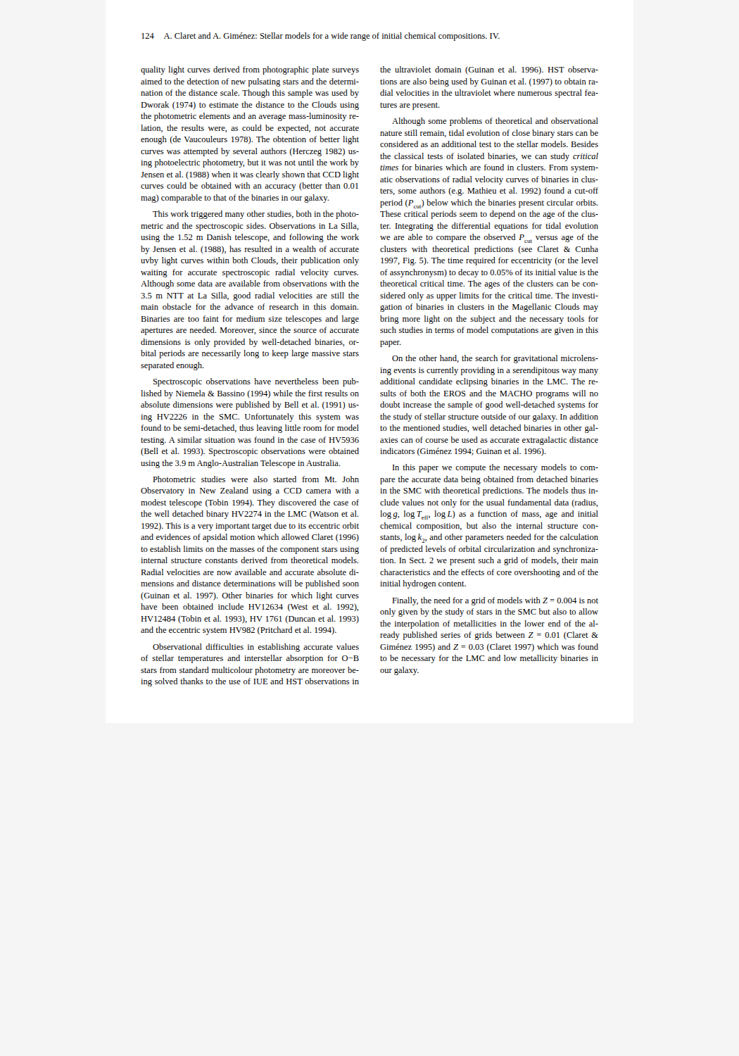124 A. Claret and A. Giménez: Stellar models for a wide range of initial chemical compositions. IV.
quality light curves derived from photographic plate surveys aimed to the detection of new pulsating stars and the determination of the distance scale. Though this sample was used by Dworak (1974) to estimate the distance to the Clouds using the photometric elements and an average mass-luminosity relation, the results were, as could be expected, not accurate enough (de Vaucouleurs 1978). The obtention of better light curves was attempted by several authors (Herczeg 1982) using photoelectric photometry, but it was not until the work by Jensen et al. (1988) when it was clearly shown that CCD light curves could be obtained with an accuracy (better than 0.01 mag) comparable to that of the binaries in our galaxy.
This work triggered many other studies, both in the photometric and the spectroscopic sides. Observations in La Silla, using the 1.52 m Danish telescope, and following the work by Jensen et al. (1988), has resulted in a wealth of accurate uvby light curves within both Clouds, their publication only waiting for accurate spectroscopic radial velocity curves. Although some data are available from observations with the 3.5 m NTT at La Silla, good radial velocities are still the main obstacle for the advance of research in this domain. Binaries are too faint for medium size telescopes and large apertures are needed. Moreover, since the source of accurate dimensions is only provided by well-detached binaries, orbital periods are necessarily long to keep large massive stars separated enough.
Spectroscopic observations have nevertheless been published by Niemela & Bassino (1994) while the first results on absolute dimensions were published by Bell et al. (1991) using HV2226 in the SMC. Unfortunately this system was found to be semi-detached, thus leaving little room for model testing. A similar situation was found in the case of HV5936 (Bell et al. 1993). Spectroscopic observations were obtained using the 3.9 m Anglo-Australian Telescope in Australia.
Photometric studies were also started from Mt. John Observatory in New Zealand using a CCD camera with a modest telescope (Tobin 1994). They discovered the case of the well detached binary HV2274 in the LMC (Watson et al. 1992). This is a very important target due to its eccentric orbit and evidences of apsidal motion which allowed Claret (1996) to establish limits on the masses of the component stars using internal structure constants derived from theoretical models. Radial velocities are now available and accurate absolute dimensions and distance determinations will be published soon (Guinan et al. 1997). Other binaries for which light curves have been obtained include HV12634 (West et al. 1992), HV12484 (Tobin et al. 1993), HV 1761 (Duncan et al. 1993) and the eccentric system HV982 (Pritchard et al. 1994).
Observational difficulties in establishing accurate values of stellar temperatures and interstellar absorption for O−B stars from standard multicolour photometry are moreover being solved thanks to the use of IUE and HST observations in the ultraviolet domain (Guinan et al. 1996). HST observations are also being used by Guinan et al. (1997) to obtain radial velocities in the ultraviolet where numerous spectral features are present.
Although some problems of theoretical and observational nature still remain, tidal evolution of close binary stars can be considered as an additional test to the stellar models. Besides the classical tests of isolated binaries, we can study critical times for binaries which are found in clusters. From systematic observations of radial velocity curves of binaries in clusters, some authors (e.g. Mathieu et al. 1992) found a cut-off period (Pcut) below which the binaries present circular orbits. These critical periods seem to depend on the age of the cluster. Integrating the differential equations for tidal evolution we are able to compare the observed Pcut versus age of the clusters with theoretical predictions (see Claret & Cunha 1997, Fig. 5). The time required for eccentricity (or the level of assynchronysm) to decay to 0.05% of its initial value is the theoretical critical time. The ages of the clusters can be considered only as upper limits for the critical time. The investigation of binaries in clusters in the Magellanic Clouds may bring more light on the subject and the necessary tools for such studies in terms of model computations are given in this paper.
On the other hand, the search for gravitational microlensing events is currently providing in a serendipitous way many additional candidate eclipsing binaries in the LMC. The results of both the EROS and the MACHO programs will no doubt increase the sample of good well-detached systems for the study of stellar structure outside of our galaxy. In addition to the mentioned studies, well detached binaries in other galaxies can of course be used as accurate extragalactic distance indicators (Giménez 1994; Guinan et al. 1996).
In this paper we compute the necessary models to compare the accurate data being obtained from detached binaries in the SMC with theoretical predictions. The models thus include values not only for the usual fundamental data (radius, log g, log Teff, log L) as a function of mass, age and initial chemical composition, but also the internal structure constants, log k2, and other parameters needed for the calculation of predicted levels of orbital circularization and synchronization. In Sect. 2 we present such a grid of models, their main characteristics and the effects of core overshooting and of the initial hydrogen content.
Finally, the need for a grid of models with Z = 0.004 is not only given by the study of stars in the SMC but also to allow the interpolation of metallicities in the lower end of the already published series of grids between Z = 0.01 (Claret & Giménez 1995) and Z = 0.03 (Claret 1997) which was found to be necessary for the LMC and low metallicity binaries in our galaxy.